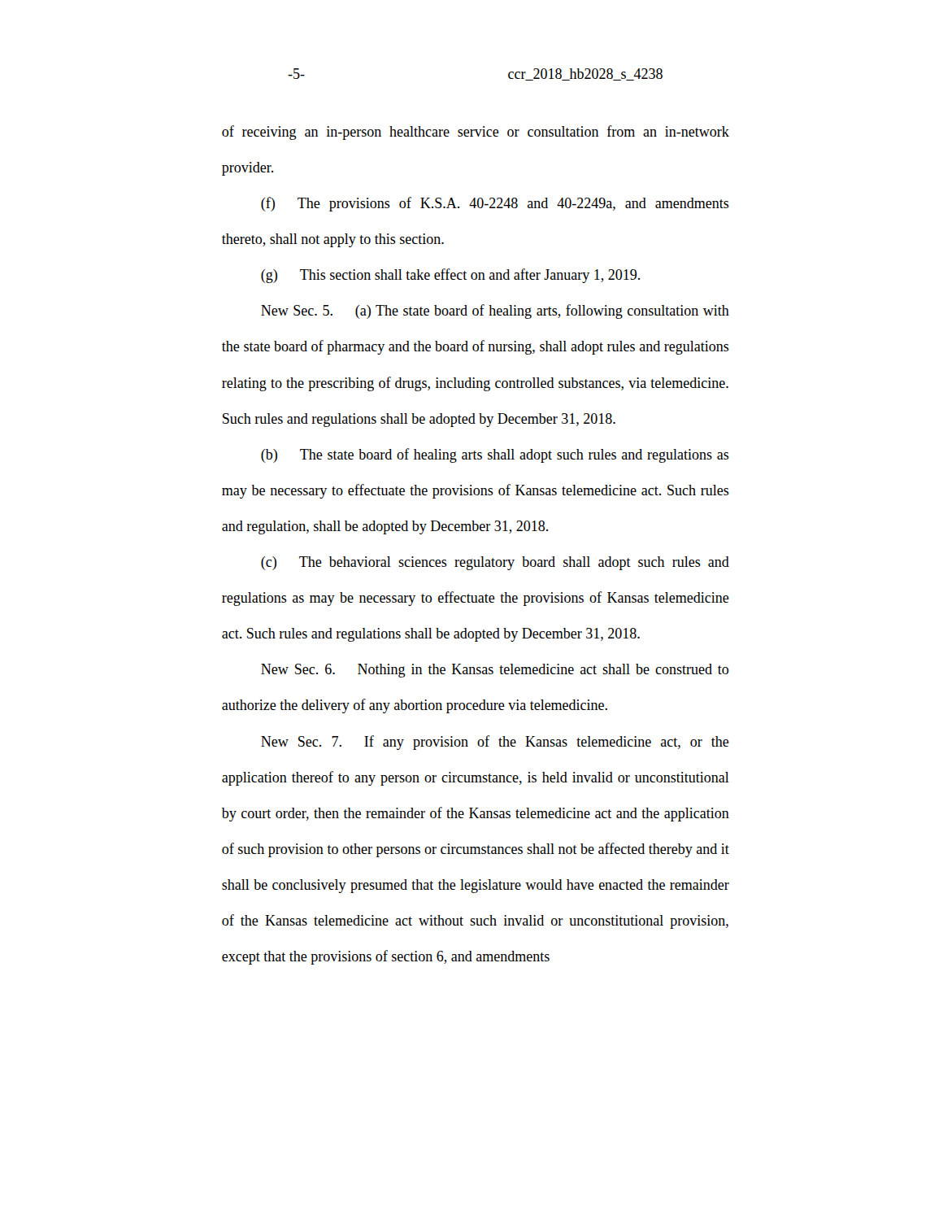-5- ccr_2018_hb2028_s_4238
of receiving an in-person healthcare service or consultation from an in-network provider.
(f) The provisions of K.S.A. 40-2248 and 40-2249a, and amendments thereto, shall not apply to this section.
(g) This section shall take effect on and after January 1, 2019.
New Sec. 5. (a) The state board of healing arts, following consultation with the state board of pharmacy and the board of nursing, shall adopt rules and regulations relating to the prescribing of drugs, including controlled substances, via telemedicine. Such rules and regulations shall be adopted by December 31, 2018.
(b) The state board of healing arts shall adopt such rules and regulations as may be necessary to effectuate the provisions of Kansas telemedicine act. Such rules and regulation, shall be adopted by December 31, 2018.
(c) The behavioral sciences regulatory board shall adopt such rules and regulations as may be necessary to effectuate the provisions of Kansas telemedicine act. Such rules and regulations shall be adopted by December 31, 2018.
New Sec. 6. Nothing in the Kansas telemedicine act shall be construed to authorize the delivery of any abortion procedure via telemedicine.
New Sec. 7. If any provision of the Kansas telemedicine act, or the application thereof to any person or circumstance, is held invalid or unconstitutional by court order, then the remainder of the Kansas telemedicine act and the application of such provision to other persons or circumstances shall not be affected thereby and it shall be conclusively presumed that the legislature would have enacted the remainder of the Kansas telemedicine act without such invalid or unconstitutional provision, except that the provisions of section 6, and amendments